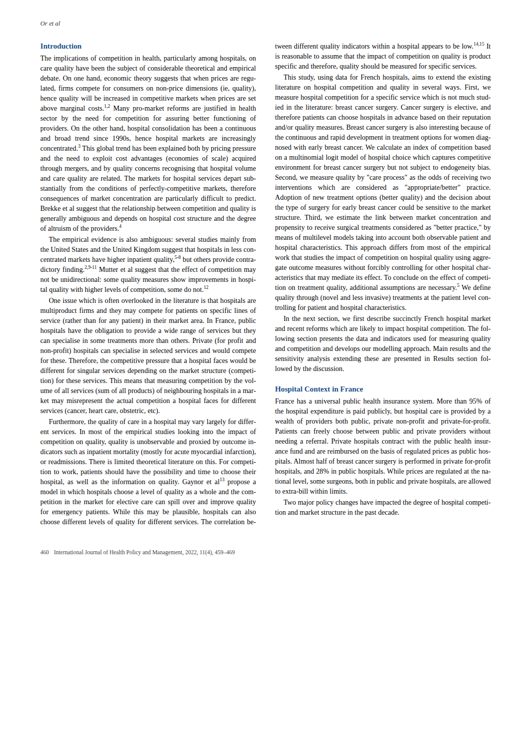Or et al
Introduction
The implications of competition in health, particularly among hospitals, on care quality have been the subject of considerable theoretical and empirical debate. On one hand, economic theory suggests that when prices are regulated, firms compete for consumers on non-price dimensions (ie, quality), hence quality will be increased in competitive markets when prices are set above marginal costs.1,2 Many pro-market reforms are justified in health sector by the need for competition for assuring better functioning of providers. On the other hand, hospital consolidation has been a continuous and broad trend since 1990s, hence hospital markets are increasingly concentrated.3 This global trend has been explained both by pricing pressure and the need to exploit cost advantages (economies of scale) acquired through mergers, and by quality concerns recognising that hospital volume and care quality are related. The markets for hospital services depart substantially from the conditions of perfectly-competitive markets, therefore consequences of market concentration are particularly difficult to predict. Brekke et al suggest that the relationship between competition and quality is generally ambiguous and depends on hospital cost structure and the degree of altruism of the providers.4
The empirical evidence is also ambiguous: several studies mainly from the United States and the United Kingdom suggest that hospitals in less concentrated markets have higher inpatient quality,5-8 but others provide contradictory finding.2,9-11 Mutter et al suggest that the effect of competition may not be unidirectional: some quality measures show improvements in hospital quality with higher levels of competition, some do not.12
One issue which is often overlooked in the literature is that hospitals are multiproduct firms and they may compete for patients on specific lines of service (rather than for any patient) in their market area. In France, public hospitals have the obligation to provide a wide range of services but they can specialise in some treatments more than others. Private (for profit and non-profit) hospitals can specialise in selected services and would compete for these. Therefore, the competitive pressure that a hospital faces would be different for singular services depending on the market structure (competition) for these services. This means that measuring competition by the volume of all services (sum of all products) of neighbouring hospitals in a market may misrepresent the actual competition a hospital faces for different services (cancer, heart care, obstetric, etc).
Furthermore, the quality of care in a hospital may vary largely for different services. In most of the empirical studies looking into the impact of competition on quality, quality is unobservable and proxied by outcome indicators such as inpatient mortality (mostly for acute myocardial infarction), or readmissions. There is limited theoretical literature on this. For competition to work, patients should have the possibility and time to choose their hospital, as well as the information on quality. Gaynor et al13 propose a model in which hospitals choose a level of quality as a whole and the competition in the market for elective care can spill over and improve quality for emergency patients. While this may be plausible, hospitals can also choose different levels of quality for different services. The correlation between different quality indicators within a hospital appears to be low.14,15 It is reasonable to assume that the impact of competition on quality is product specific and therefore, quality should be measured for specific services.
This study, using data for French hospitals, aims to extend the existing literature on hospital competition and quality in several ways. First, we measure hospital competition for a specific service which is not much studied in the literature: breast cancer surgery. Cancer surgery is elective, and therefore patients can choose hospitals in advance based on their reputation and/or quality measures. Breast cancer surgery is also interesting because of the continuous and rapid development in treatment options for women diagnosed with early breast cancer. We calculate an index of competition based on a multinomial logit model of hospital choice which captures competitive environment for breast cancer surgery but not subject to endogeneity bias. Second, we measure quality by "care process" as the odds of receiving two interventions which are considered as "appropriate/better" practice. Adoption of new treatment options (better quality) and the decision about the type of surgery for early breast cancer could be sensitive to the market structure. Third, we estimate the link between market concentration and propensity to receive surgical treatments considered as "better practice," by means of multilevel models taking into account both observable patient and hospital characteristics. This approach differs from most of the empirical work that studies the impact of competition on hospital quality using aggregate outcome measures without forcibly controlling for other hospital characteristics that may mediate its effect. To conclude on the effect of competition on treatment quality, additional assumptions are necessary.5 We define quality through (novel and less invasive) treatments at the patient level controlling for patient and hospital characteristics.
In the next section, we first describe succinctly French hospital market and recent reforms which are likely to impact hospital competition. The following section presents the data and indicators used for measuring quality and competition and develops our modelling approach. Main results and the sensitivity analysis extending these are presented in Results section followed by the discussion.
Hospital Context in France
France has a universal public health insurance system. More than 95% of the hospital expenditure is paid publicly, but hospital care is provided by a wealth of providers both public, private non-profit and private-for-profit. Patients can freely choose between public and private providers without needing a referral. Private hospitals contract with the public health insurance fund and are reimbursed on the basis of regulated prices as public hospitals. Almost half of breast cancer surgery is performed in private for-profit hospitals, and 28% in public hospitals. While prices are regulated at the national level, some surgeons, both in public and private hospitals, are allowed to extra-bill within limits.
Two major policy changes have impacted the degree of hospital competition and market structure in the past decade.
460 International Journal of Health Policy and Management, 2022, 11(4), 459–469